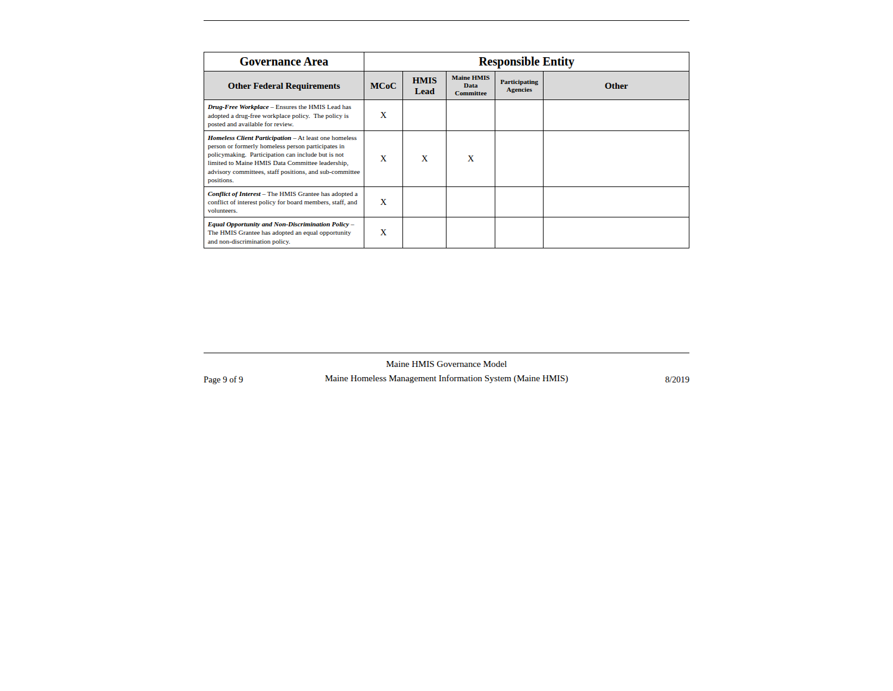| Governance Area | Responsible Entity |
| --- | --- |
| Other Federal Requirements | MCoC | HMIS Lead | Maine HMIS Data Committee | Participating Agencies | Other |
| Drug-Free Workplace – Ensures the HMIS Lead has adopted a drug-free workplace policy. The policy is posted and available for review. | X | | | | |
| Homeless Client Participation – At least one homeless person or formerly homeless person participates in policymaking. Participation can include but is not limited to Maine HMIS Data Committee leadership, advisory committees, staff positions, and sub-committee positions. | X | X | X | | |
| Conflict of Interest – The HMIS Grantee has adopted a conflict of interest policy for board members, staff, and volunteers. | X | | | | |
| Equal Opportunity and Non-Discrimination Policy – The HMIS Grantee has adopted an equal opportunity and non-discrimination policy. | X | | | | |
Maine HMIS Governance Model Maine Homeless Management Information System (Maine HMIS)
Page 9 of 9
8/2019